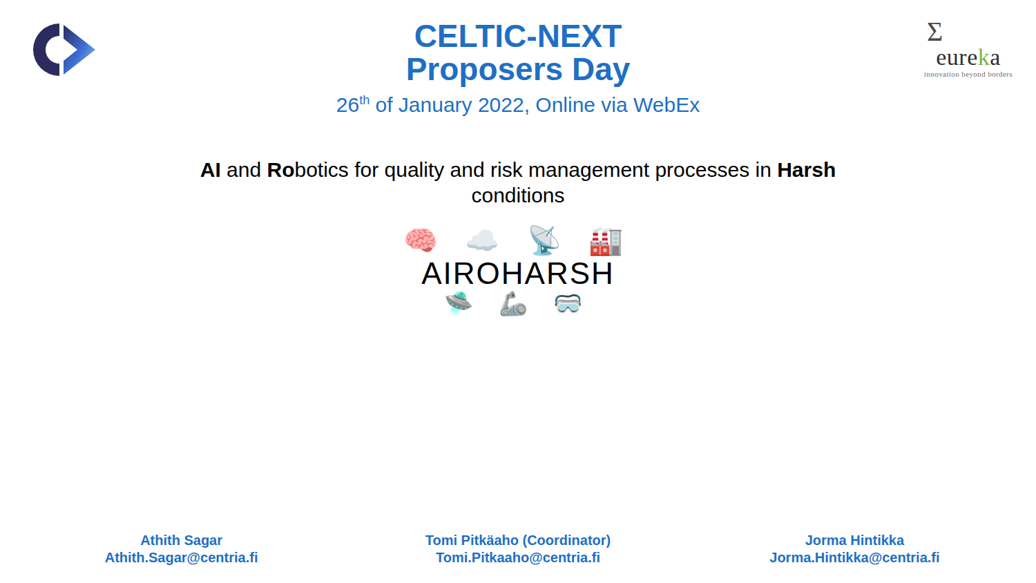Σ eureka innovation beyond borders
CELTIC-NEXT
Proposers Day
26th of January 2022, Online via WebEx
AI and Robotics for quality and risk management processes in Harsh conditions
🧠 ☁️ 📡 🏭
AIROHARSH
🛸 🦾 🥽
Athith Sagar Athith.Sagar@centria.fi
Tomi Pitkäaho (Coordinator) Tomi.Pitkaaho@centria.fi
Jorma Hintikka Jorma.Hintikka@centria.fi